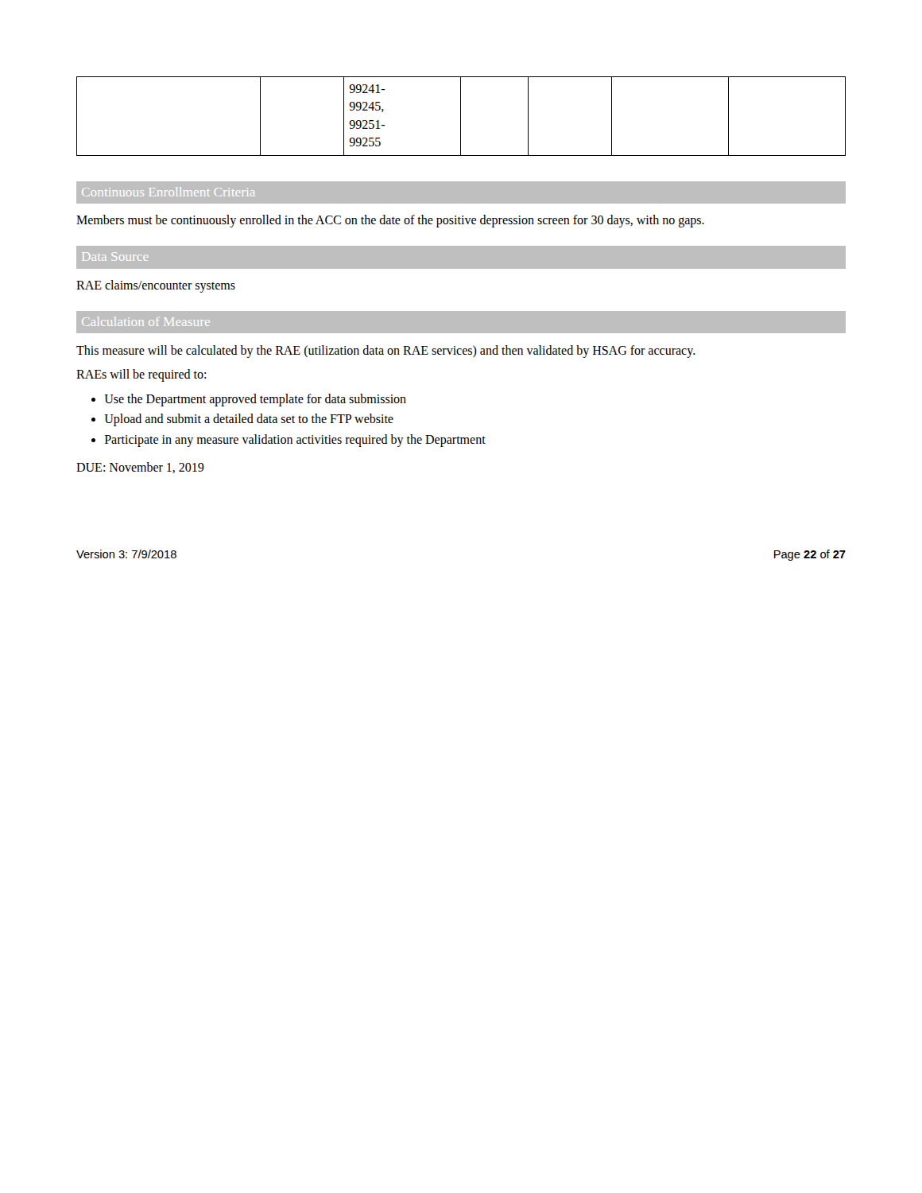| | | 99241- 99245, 99251- 99255 | | | | |
Continuous Enrollment Criteria
Members must be continuously enrolled in the ACC on the date of the positive depression screen for 30 days, with no gaps.
Data Source
RAE claims/encounter systems
Calculation of Measure
This measure will be calculated by the RAE (utilization data on RAE services) and then validated by HSAG for accuracy.
RAEs will be required to:
Use the Department approved template for data submission
Upload and submit a detailed data set to the FTP website
Participate in any measure validation activities required by the Department
DUE: November 1, 2019
Version 3: 7/9/2018
Page 22 of 27